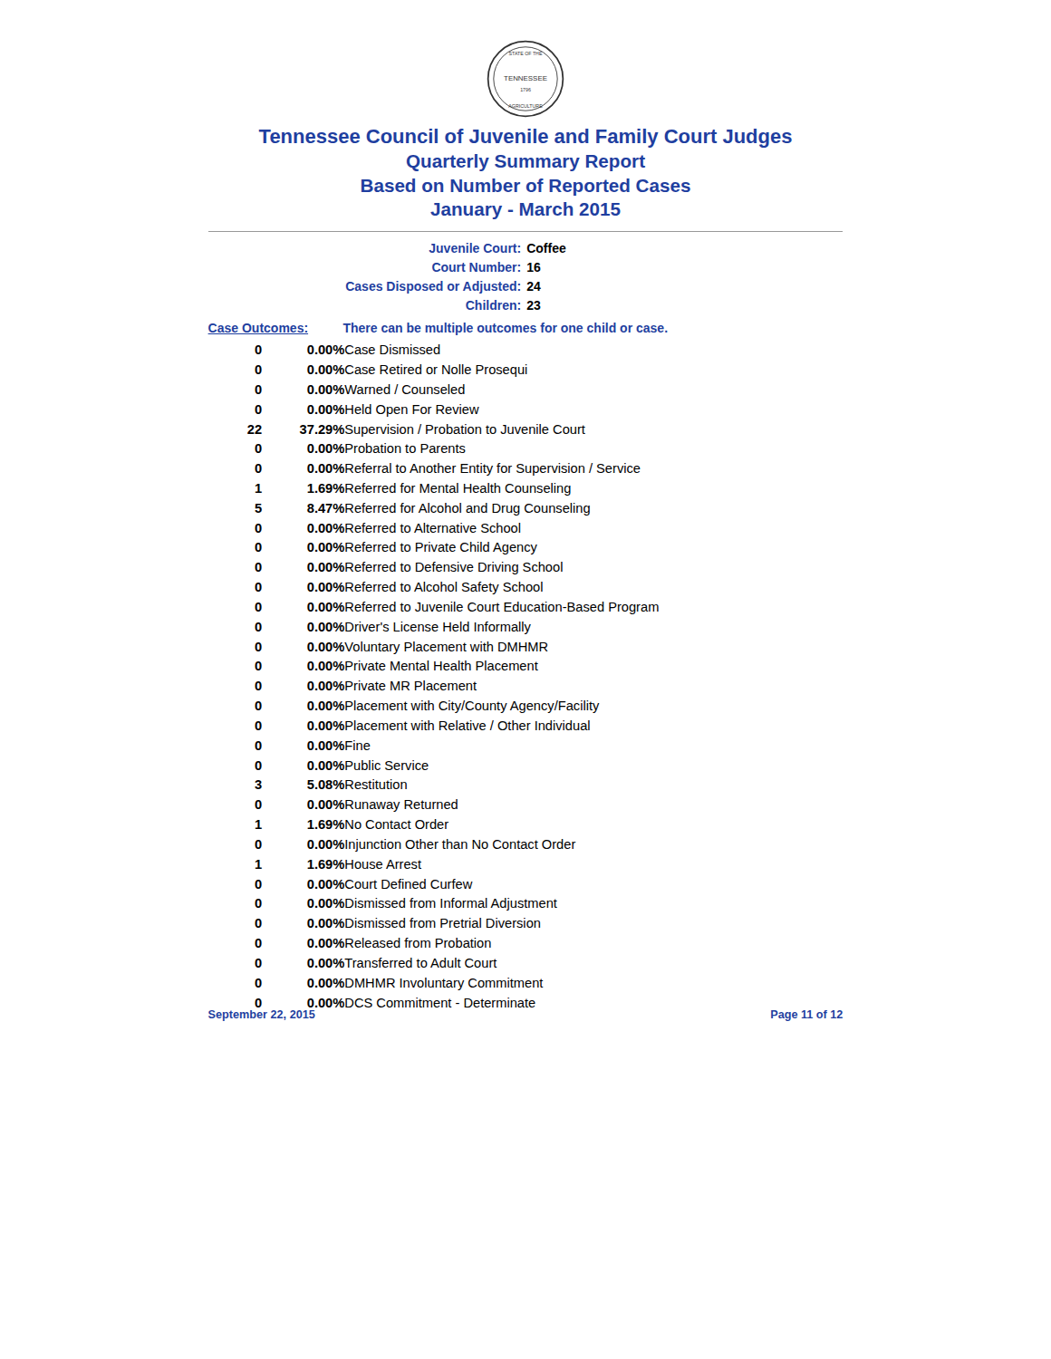Tennessee Council of Juvenile and Family Court Judges
Quarterly Summary Report
Based on Number of Reported Cases
January - March 2015
Juvenile Court: Coffee
Court Number: 16
Cases Disposed or Adjusted: 24
Children: 23
Case Outcomes:
There can be multiple outcomes for one child or case.
| 0 | 0.00% | Case Dismissed |
| 0 | 0.00% | Case Retired or Nolle Prosequi |
| 0 | 0.00% | Warned / Counseled |
| 0 | 0.00% | Held Open For Review |
| 22 | 37.29% | Supervision / Probation to Juvenile Court |
| 0 | 0.00% | Probation to Parents |
| 0 | 0.00% | Referral to Another Entity for Supervision / Service |
| 1 | 1.69% | Referred for Mental Health Counseling |
| 5 | 8.47% | Referred for Alcohol and Drug Counseling |
| 0 | 0.00% | Referred to Alternative School |
| 0 | 0.00% | Referred to Private Child Agency |
| 0 | 0.00% | Referred to Defensive Driving School |
| 0 | 0.00% | Referred to Alcohol Safety School |
| 0 | 0.00% | Referred to Juvenile Court Education-Based Program |
| 0 | 0.00% | Driver's License Held Informally |
| 0 | 0.00% | Voluntary Placement with DMHMR |
| 0 | 0.00% | Private Mental Health Placement |
| 0 | 0.00% | Private MR Placement |
| 0 | 0.00% | Placement with City/County Agency/Facility |
| 0 | 0.00% | Placement with Relative / Other Individual |
| 0 | 0.00% | Fine |
| 0 | 0.00% | Public Service |
| 3 | 5.08% | Restitution |
| 0 | 0.00% | Runaway Returned |
| 1 | 1.69% | No Contact Order |
| 0 | 0.00% | Injunction Other than No Contact Order |
| 1 | 1.69% | House Arrest |
| 0 | 0.00% | Court Defined Curfew |
| 0 | 0.00% | Dismissed from Informal Adjustment |
| 0 | 0.00% | Dismissed from Pretrial Diversion |
| 0 | 0.00% | Released from Probation |
| 0 | 0.00% | Transferred to Adult Court |
| 0 | 0.00% | DMHMR Involuntary Commitment |
| 0 | 0.00% | DCS Commitment - Determinate |
September 22, 2015
Page 11 of 12